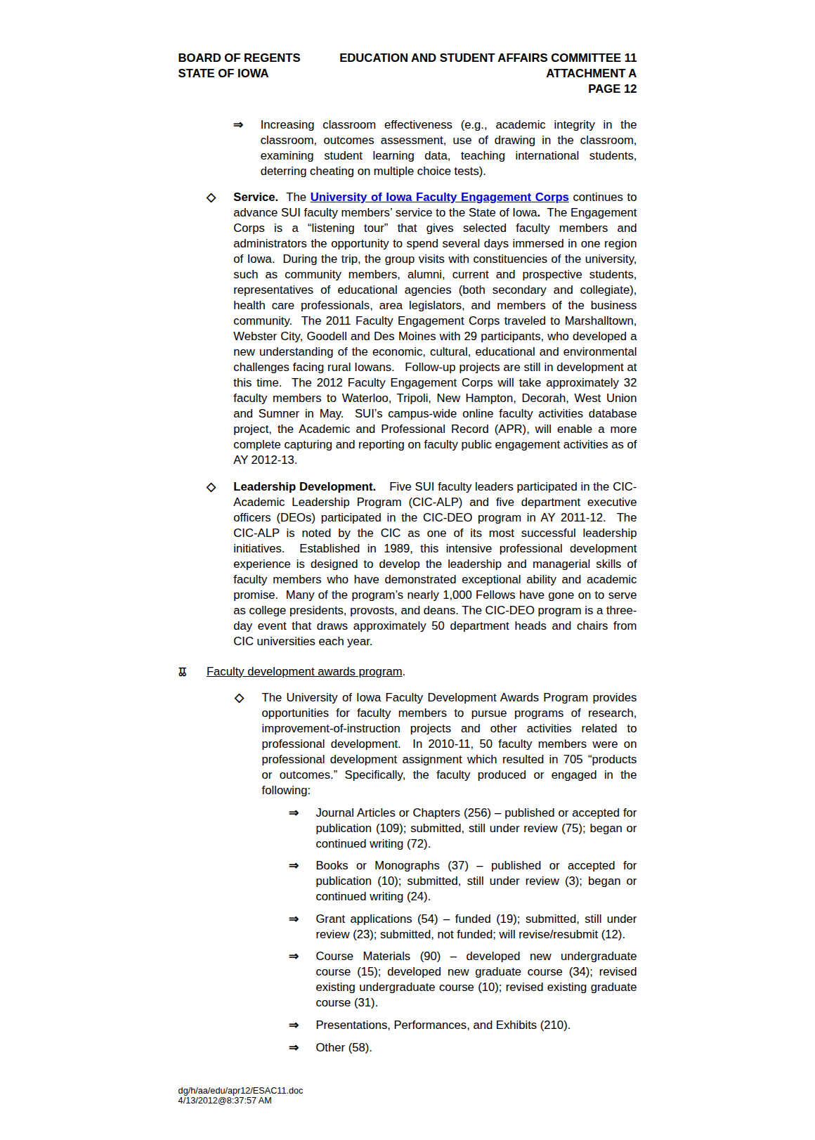BOARD OF REGENTS
EDUCATION AND STUDENT AFFAIRS COMMITTEE 11
STATE OF IOWA
ATTACHMENT A
PAGE 12
Increasing classroom effectiveness (e.g., academic integrity in the classroom, outcomes assessment, use of drawing in the classroom, examining student learning data, teaching international students, deterring cheating on multiple choice tests).
Service. The University of Iowa Faculty Engagement Corps continues to advance SUI faculty members’ service to the State of Iowa. The Engagement Corps is a “listening tour” that gives selected faculty members and administrators the opportunity to spend several days immersed in one region of Iowa. During the trip, the group visits with constituencies of the university, such as community members, alumni, current and prospective students, representatives of educational agencies (both secondary and collegiate), health care professionals, area legislators, and members of the business community. The 2011 Faculty Engagement Corps traveled to Marshalltown, Webster City, Goodell and Des Moines with 29 participants, who developed a new understanding of the economic, cultural, educational and environmental challenges facing rural Iowans. Follow-up projects are still in development at this time. The 2012 Faculty Engagement Corps will take approximately 32 faculty members to Waterloo, Tripoli, New Hampton, Decorah, West Union and Sumner in May. SUI’s campus-wide online faculty activities database project, the Academic and Professional Record (APR), will enable a more complete capturing and reporting on faculty public engagement activities as of AY 2012-13.
Leadership Development. Five SUI faculty leaders participated in the CIC-Academic Leadership Program (CIC-ALP) and five department executive officers (DEOs) participated in the CIC-DEO program in AY 2011-12. The CIC-ALP is noted by the CIC as one of its most successful leadership initiatives. Established in 1989, this intensive professional development experience is designed to develop the leadership and managerial skills of faculty members who have demonstrated exceptional ability and academic promise. Many of the program’s nearly 1,000 Fellows have gone on to serve as college presidents, provosts, and deans. The CIC-DEO program is a three-day event that draws approximately 50 department heads and chairs from CIC universities each year.
Faculty development awards program.
The University of Iowa Faculty Development Awards Program provides opportunities for faculty members to pursue programs of research, improvement-of-instruction projects and other activities related to professional development. In 2010-11, 50 faculty members were on professional development assignment which resulted in 705 “products or outcomes.” Specifically, the faculty produced or engaged in the following:
Journal Articles or Chapters (256) – published or accepted for publication (109); submitted, still under review (75); began or continued writing (72).
Books or Monographs (37) – published or accepted for publication (10); submitted, still under review (3); began or continued writing (24).
Grant applications (54) – funded (19); submitted, still under review (23); submitted, not funded; will revise/resubmit (12).
Course Materials (90) – developed new undergraduate course (15); developed new graduate course (34); revised existing undergraduate course (10); revised existing graduate course (31).
Presentations, Performances, and Exhibits (210).
Other (58).
dg/h/aa/edu/apr12/ESAC11.doc
4/13/2012@8:37:57 AM